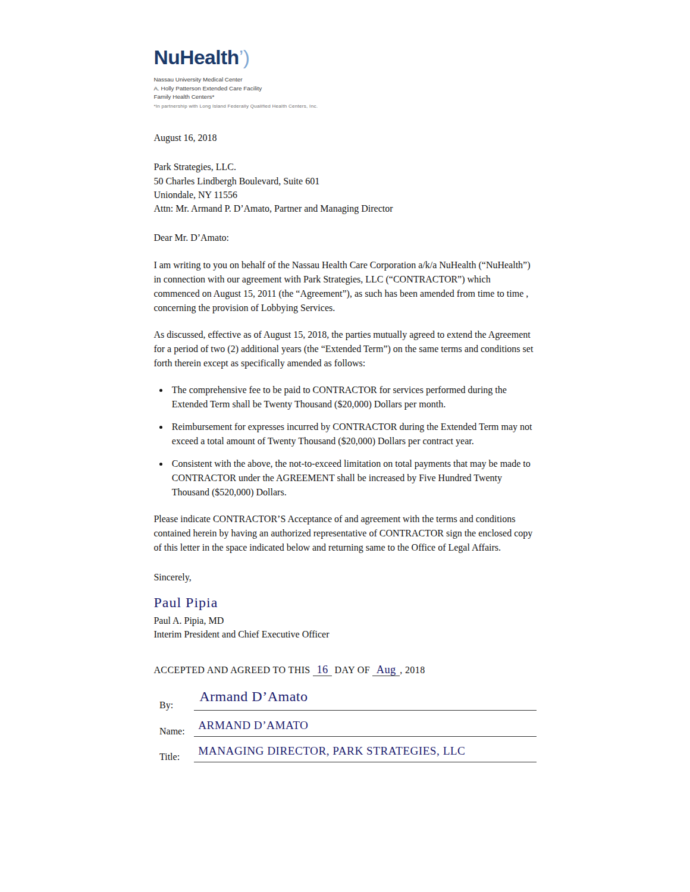NuHealth’)
Nassau University Medical Center
A. Holly Patterson Extended Care Facility
Family Health Centers*
*In partnership with Long Island Federally Qualified Health Centers, Inc.
August 16, 2018
Park Strategies, LLC.
50 Charles Lindbergh Boulevard, Suite 601
Uniondale, NY 11556
Attn: Mr. Armand P. D’Amato, Partner and Managing Director
Dear Mr. D’Amato:
I am writing to you on behalf of the Nassau Health Care Corporation a/k/a NuHealth (“NuHealth”) in connection with our agreement with Park Strategies, LLC (“CONTRACTOR”) which commenced on August 15, 2011 (the “Agreement”), as such has been amended from time to time , concerning the provision of Lobbying Services.
As discussed, effective as of August 15, 2018, the parties mutually agreed to extend the Agreement for a period of two (2) additional years (the “Extended Term”) on the same terms and conditions set forth therein except as specifically amended as follows:
The comprehensive fee to be paid to CONTRACTOR for services performed during the Extended Term shall be Twenty Thousand ($20,000) Dollars per month.
Reimbursement for expresses incurred by CONTRACTOR during the Extended Term may not exceed a total amount of Twenty Thousand ($20,000) Dollars per contract year.
Consistent with the above, the not-to-exceed limitation on total payments that may be made to CONTRACTOR under the AGREEMENT shall be increased by Five Hundred Twenty Thousand ($520,000) Dollars.
Please indicate CONTRACTOR’S Acceptance of and agreement with the terms and conditions contained herein by having an authorized representative of CONTRACTOR sign the enclosed copy of this letter in the space indicated below and returning same to the Office of Legal Affairs.
Sincerely,
Paul Pipia
Paul A. Pipia, MD
Interim President and Chief Executive Officer
ACCEPTED AND AGREED TO THIS 16 DAY OF Aug, 2018
By: Armand D’Amato
Name: ARMAND D’AMATO
Title: MANAGING DIRECTOR, PARK STRATEGIES, LLC